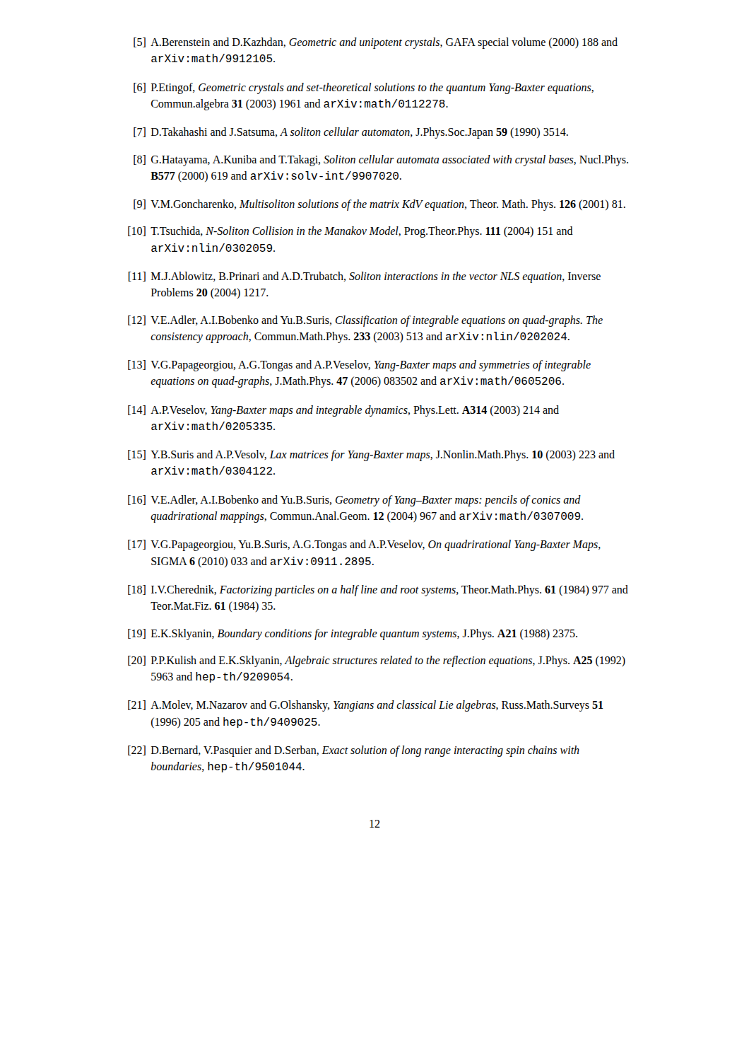[5] A.Berenstein and D.Kazhdan, Geometric and unipotent crystals, GAFA special volume (2000) 188 and arXiv:math/9912105.
[6] P.Etingof, Geometric crystals and set-theoretical solutions to the quantum Yang-Baxter equations, Commun.algebra 31 (2003) 1961 and arXiv:math/0112278.
[7] D.Takahashi and J.Satsuma, A soliton cellular automaton, J.Phys.Soc.Japan 59 (1990) 3514.
[8] G.Hatayama, A.Kuniba and T.Takagi, Soliton cellular automata associated with crystal bases, Nucl.Phys. B577 (2000) 619 and arXiv:solv-int/9907020.
[9] V.M.Goncharenko, Multisoliton solutions of the matrix KdV equation, Theor. Math. Phys. 126 (2001) 81.
[10] T.Tsuchida, N-Soliton Collision in the Manakov Model, Prog.Theor.Phys. 111 (2004) 151 and arXiv:nlin/0302059.
[11] M.J.Ablowitz, B.Prinari and A.D.Trubatch, Soliton interactions in the vector NLS equation, Inverse Problems 20 (2004) 1217.
[12] V.E.Adler, A.I.Bobenko and Yu.B.Suris, Classification of integrable equations on quad-graphs. The consistency approach, Commun.Math.Phys. 233 (2003) 513 and arXiv:nlin/0202024.
[13] V.G.Papageorgiou, A.G.Tongas and A.P.Veselov, Yang-Baxter maps and symmetries of integrable equations on quad-graphs, J.Math.Phys. 47 (2006) 083502 and arXiv:math/0605206.
[14] A.P.Veselov, Yang-Baxter maps and integrable dynamics, Phys.Lett. A314 (2003) 214 and arXiv:math/0205335.
[15] Y.B.Suris and A.P.Vesolv, Lax matrices for Yang-Baxter maps, J.Nonlin.Math.Phys. 10 (2003) 223 and arXiv:math/0304122.
[16] V.E.Adler, A.I.Bobenko and Yu.B.Suris, Geometry of Yang–Baxter maps: pencils of conics and quadrirational mappings, Commun.Anal.Geom. 12 (2004) 967 and arXiv:math/0307009.
[17] V.G.Papageorgiou, Yu.B.Suris, A.G.Tongas and A.P.Veselov, On quadrirational Yang-Baxter Maps, SIGMA 6 (2010) 033 and arXiv:0911.2895.
[18] I.V.Cherednik, Factorizing particles on a half line and root systems, Theor.Math.Phys. 61 (1984) 977 and Teor.Mat.Fiz. 61 (1984) 35.
[19] E.K.Sklyanin, Boundary conditions for integrable quantum systems, J.Phys. A21 (1988) 2375.
[20] P.P.Kulish and E.K.Sklyanin, Algebraic structures related to the reflection equations, J.Phys. A25 (1992) 5963 and hep-th/9209054.
[21] A.Molev, M.Nazarov and G.Olshansky, Yangians and classical Lie algebras, Russ.Math.Surveys 51 (1996) 205 and hep-th/9409025.
[22] D.Bernard, V.Pasquier and D.Serban, Exact solution of long range interacting spin chains with boundaries, hep-th/9501044.
12